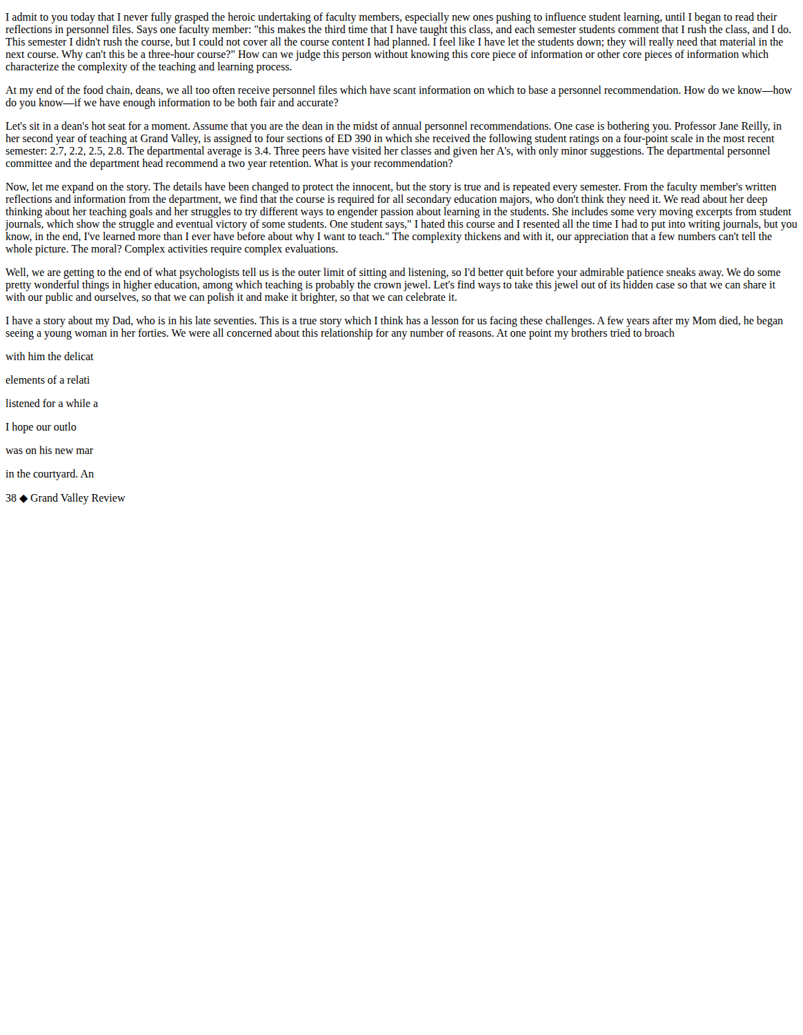I admit to you today that I never fully grasped the heroic undertaking of faculty members, especially new ones pushing to influence student learning, until I began to read their reflections in personnel files. Says one faculty member: "this makes the third time that I have taught this class, and each semester students comment that I rush the class, and I do. This semester I didn't rush the course, but I could not cover all the course content I had planned. I feel like I have let the students down; they will really need that material in the next course. Why can't this be a three-hour course?" How can we judge this person without knowing this core piece of information or other core pieces of information which characterize the complexity of the teaching and learning process.
At my end of the food chain, deans, we all too often receive personnel files which have scant information on which to base a personnel recommendation. How do we know—how do you know—if we have enough information to be both fair and accurate?
Let's sit in a dean's hot seat for a moment. Assume that you are the dean in the midst of annual personnel recommendations. One case is bothering you. Professor Jane Reilly, in her second year of teaching at Grand Valley, is assigned to four sections of ED 390 in which she received the following student ratings on a four-point scale in the most recent semester: 2.7, 2.2, 2.5, 2.8. The departmental average is 3.4. Three peers have visited her classes and given her A's, with only minor suggestions. The departmental personnel committee and the department head recommend a two year retention. What is your recommendation?
Now, let me expand on the story. The details have been changed to protect the innocent, but the story is true and is repeated every semester. From the faculty member's written reflections and information from the department, we find that the course is required for all secondary education majors, who don't think they need it. We read about her deep thinking about her teaching goals and her struggles to try different ways to engender passion about learning in the students. She includes some very moving excerpts from student journals, which show the struggle and eventual victory of some students. One student says," I hated this course and I resented all the time I had to put into writing journals, but you know, in the end, I've learned more than I ever have before about why I want to teach." The complexity thickens and with it, our appreciation that a few numbers can't tell the whole picture. The moral? Complex activities require complex evaluations.
Well, we are getting to the end of what psychologists tell us is the outer limit of sitting and listening, so I'd better quit before your admirable patience sneaks away. We do some pretty wonderful things in higher education, among which teaching is probably the crown jewel. Let's find ways to take this jewel out of its hidden case so that we can share it with our public and ourselves, so that we can polish it and make it brighter, so that we can celebrate it.
I have a story about my Dad, who is in his late seventies. This is a true story which I think has a lesson for us facing these challenges. A few years after my Mom died, he began seeing a young woman in her forties. We were all concerned about this relationship for any number of reasons. At one point my brothers tried to broach
with him the delicat
elements of a relati
listened for a while a
I hope our outlo
was on his new mar
in the courtyard. An
38 ◆ Grand Valley Review